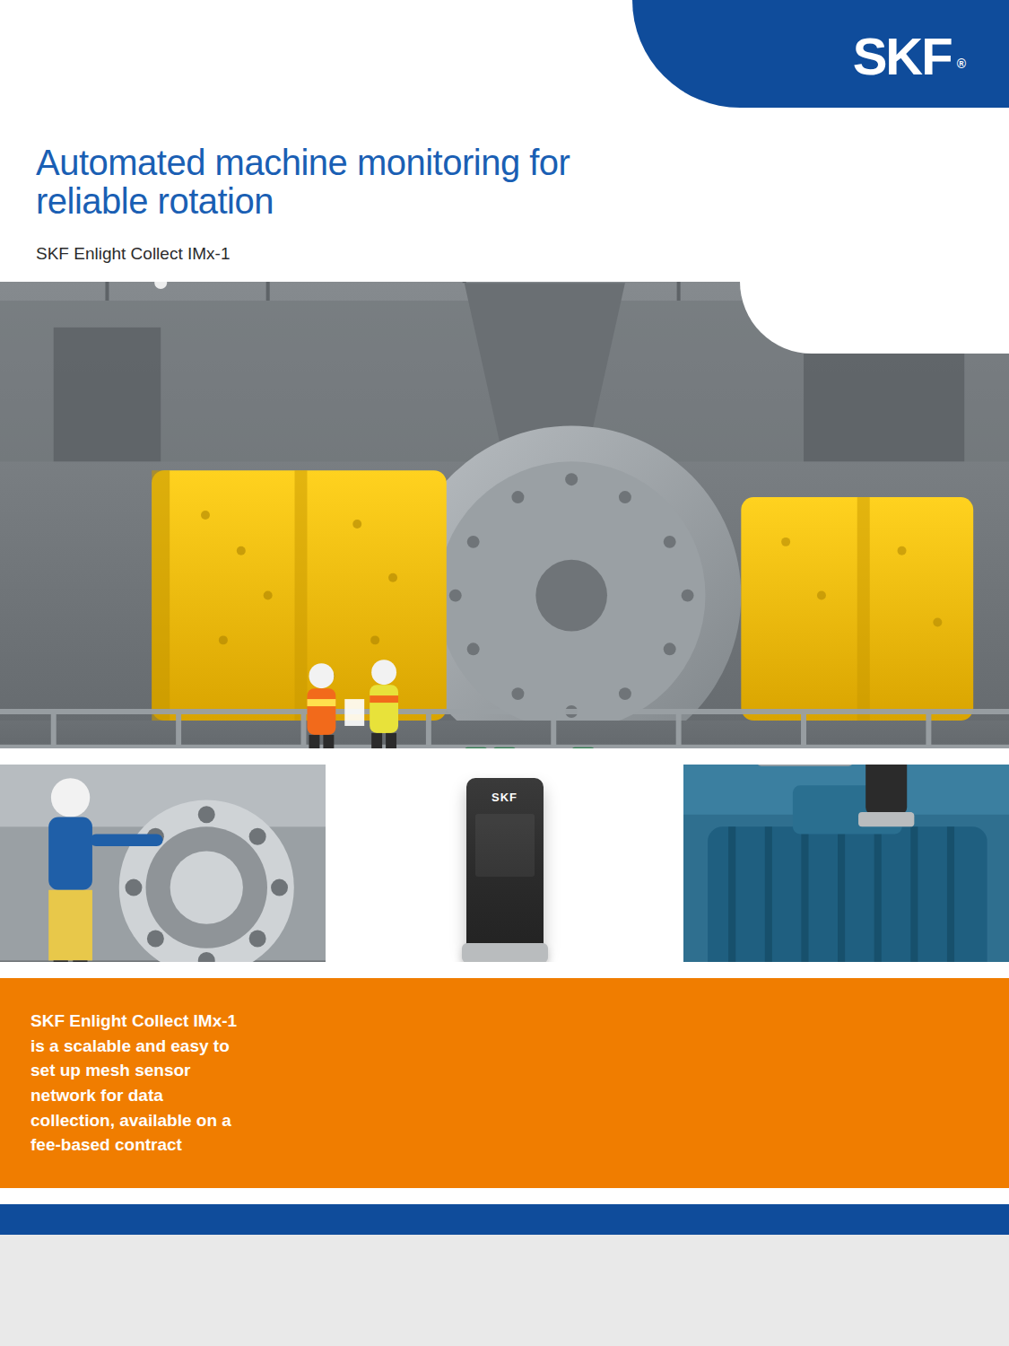SKF®
Automated machine monitoring for
reliable rotation
SKF Enlight Collect IMx-1
SKF
SKF Enlight Collect IMx-1 is a scalable and easy to set up mesh sensor network for data collection, available on a fee-based contract